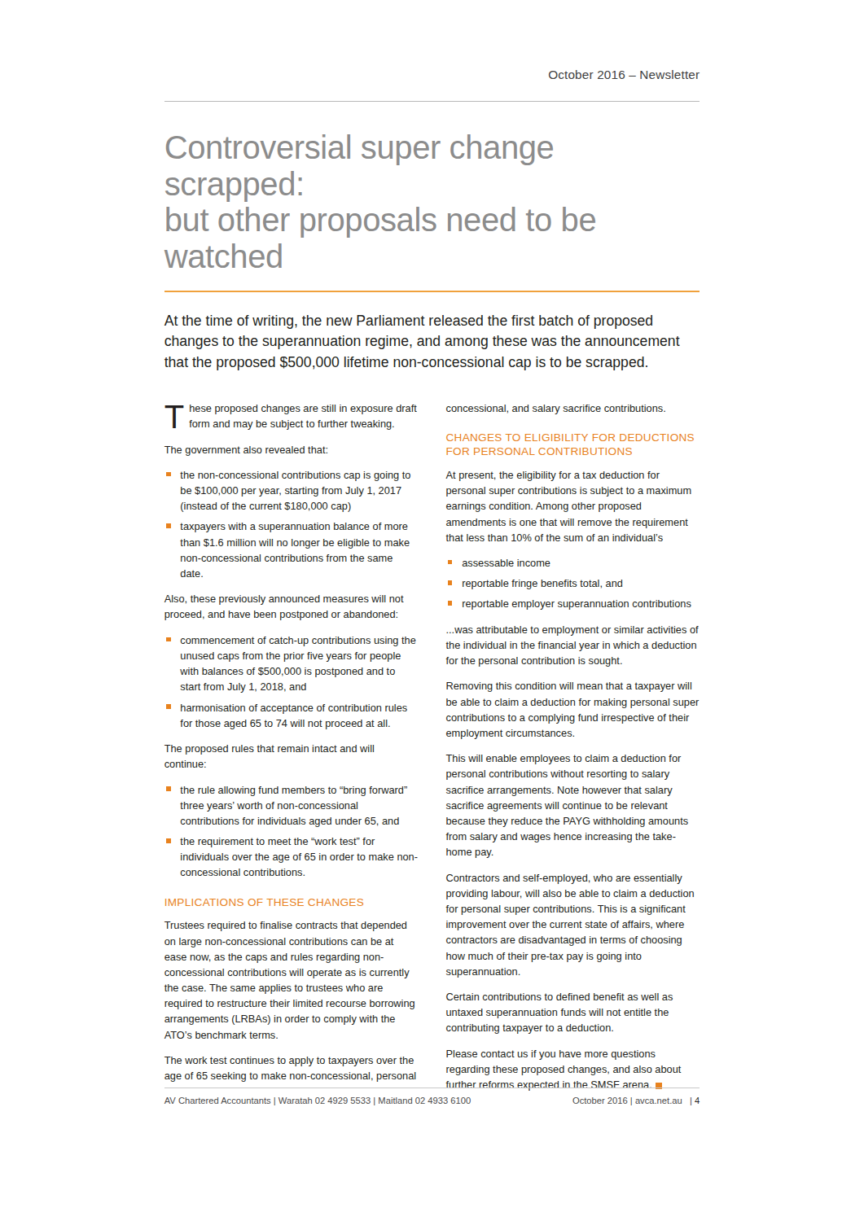October 2016 – Newsletter
Controversial super change scrapped:
but other proposals need to be watched
At the time of writing, the new Parliament released the first batch of proposed changes to the superannuation regime, and among these was the announcement that the proposed $500,000 lifetime non-concessional cap is to be scrapped.
These proposed changes are still in exposure draft form and may be subject to further tweaking.
The government also revealed that:
the non-concessional contributions cap is going to be $100,000 per year, starting from July 1, 2017 (instead of the current $180,000 cap)
taxpayers with a superannuation balance of more than $1.6 million will no longer be eligible to make non-concessional contributions from the same date.
Also, these previously announced measures will not proceed, and have been postponed or abandoned:
commencement of catch-up contributions using the unused caps from the prior five years for people with balances of $500,000 is postponed and to start from July 1, 2018, and
harmonisation of acceptance of contribution rules for those aged 65 to 74 will not proceed at all.
The proposed rules that remain intact and will continue:
the rule allowing fund members to “bring forward” three years’ worth of non-concessional contributions for individuals aged under 65, and
the requirement to meet the “work test” for individuals over the age of 65 in order to make non-concessional contributions.
Implications of these changes
Trustees required to finalise contracts that depended on large non-concessional contributions can be at ease now, as the caps and rules regarding non-concessional contributions will operate as is currently the case. The same applies to trustees who are required to restructure their limited recourse borrowing arrangements (LRBAs) in order to comply with the ATO’s benchmark terms.
The work test continues to apply to taxpayers over the age of 65 seeking to make non-concessional, personal concessional, and salary sacrifice contributions.
Changes to eligibility for deductions for personal contributions
At present, the eligibility for a tax deduction for personal super contributions is subject to a maximum earnings condition. Among other proposed amendments is one that will remove the requirement that less than 10% of the sum of an individual’s
assessable income
reportable fringe benefits total, and
reportable employer superannuation contributions
...was attributable to employment or similar activities of the individual in the financial year in which a deduction for the personal contribution is sought.
Removing this condition will mean that a taxpayer will be able to claim a deduction for making personal super contributions to a complying fund irrespective of their employment circumstances.
This will enable employees to claim a deduction for personal contributions without resorting to salary sacrifice arrangements. Note however that salary sacrifice agreements will continue to be relevant because they reduce the PAYG withholding amounts from salary and wages hence increasing the take-home pay.
Contractors and self-employed, who are essentially providing labour, will also be able to claim a deduction for personal super contributions. This is a significant improvement over the current state of affairs, where contractors are disadvantaged in terms of choosing how much of their pre-tax pay is going into superannuation.
Certain contributions to defined benefit as well as untaxed superannuation funds will not entitle the contributing taxpayer to a deduction.
Please contact us if you have more questions regarding these proposed changes, and also about further reforms expected in the SMSF arena.
AV Chartered Accountants | Waratah 02 4929 5533 | Maitland 02 4933 6100
October 2016 | avca.net.au | 4